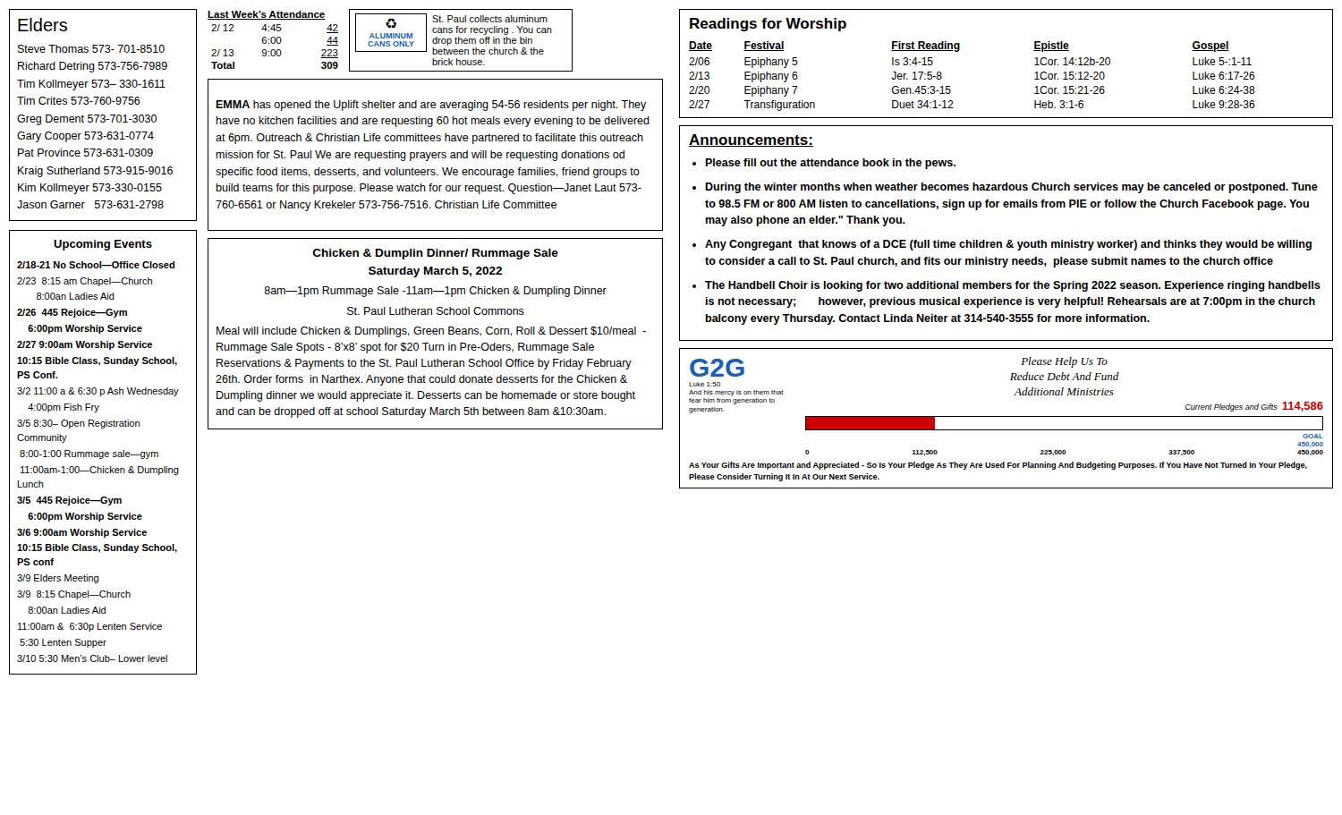Elders
Steve Thomas 573- 701-8510
Richard Detring 573-756-7989
Tim Kollmeyer 573– 330-1611
Tim Crites 573-760-9756
Greg Dement 573-701-3030
Gary Cooper 573-631-0774
Pat Province 573-631-0309
Kraig Sutherland 573-915-9016
Kim Kollmeyer 573-330-0155
Jason Garner 573-631-2798
Upcoming Events
2/18-21 No School—Office Closed
2/23 8:15 am Chapel—Church
8:00an Ladies Aid
2/26 445 Rejoice—Gym
6:00pm Worship Service
2/27 9:00am Worship Service
10:15 Bible Class, Sunday School, PS Conf.
3/2 11:00 a & 6:30 p Ash Wednesday
4:00pm Fish Fry
3/5 8:30– Open Registration Community
8:00-1:00 Rummage sale—gym
11:00am-1:00—Chicken & Dumpling Lunch
3/5 445 Rejoice—Gym
6:00pm Worship Service
3/6 9:00am Worship Service
10:15 Bible Class, Sunday School, PS conf
3/9 Elders Meeting
3/9 8:15 Chapel—Church
8:00an Ladies Aid
11:00am & 6:30p Lenten Service
5:30 Lenten Supper
3/10 5:30 Men’s Club– Lower level
Last Week’s Attendance
| 2/ 12 | 4:45 | 42 |
| | 6:00 | 44 |
| 2/ 13 | 9:00 | 223 |
| Total | | 309 |
♻ ALUMINUM CANS ONLY
St. Paul collects aluminum cans for recycling . You can drop them off in the bin between the church & the brick house.
EMMA has opened the Uplift shelter and are averaging 54-56 residents per night. They have no kitchen facilities and are requesting 60 hot meals every evening to be delivered at 6pm. Outreach & Christian Life committees have partnered to facilitate this outreach mission for St. Paul We are requesting prayers and will be requesting donations od specific food items, desserts, and volunteers. We encourage families, friend groups to build teams for this purpose. Please watch for our request. Question—Janet Laut 573-760-6561 or Nancy Krekeler 573-756-7516. Christian Life Committee
Chicken & Dumplin Dinner/ Rummage Sale
Saturday March 5, 2022
8am—1pm Rummage Sale -11am—1pm Chicken & Dumpling Dinner
St. Paul Lutheran School Commons
Meal will include Chicken & Dumplings, Green Beans, Corn, Roll & Dessert $10/meal - Rummage Sale Spots - 8’x8’ spot for $20 Turn in Pre-Oders, Rummage Sale Reservations & Payments to the St. Paul Lutheran School Office by Friday February 26th. Order forms in Narthex. Anyone that could donate desserts for the Chicken & Dumpling dinner we would appreciate it. Desserts can be homemade or store bought and can be dropped off at school Saturday March 5th between 8am &10:30am.
Readings for Worship
| Date | Festival | First Reading | Epistle | Gospel |
| --- | --- | --- | --- | --- |
| 2/06 | Epiphany 5 | Is 3:4-15 | 1Cor. 14:12b-20 | Luke 5-:1-11 |
| 2/13 | Epiphany 6 | Jer. 17:5-8 | 1Cor. 15:12-20 | Luke 6:17-26 |
| 2/20 | Epiphany 7 | Gen.45:3-15 | 1Cor. 15:21-26 | Luke 6:24-38 |
| 2/27 | Transfiguration | Duet 34:1-12 | Heb. 3:1-6 | Luke 9:28-36 |
Announcements:
Please fill out the attendance book in the pews.
During the winter months when weather becomes hazardous Church services may be canceled or postponed. Tune to 98.5 FM or 800 AM listen to cancellations, sign up for emails from PIE or follow the Church Facebook page. You may also phone an elder." Thank you.
Any Congregant that knows of a DCE (full time children & youth ministry worker) and thinks they would be willing to consider a call to St. Paul church, and fits our ministry needs, please submit names to the church office
The Handbell Choir is looking for two additional members for the Spring 2022 season. Experience ringing handbells is not necessary; however, previous musical experience is very helpful! Rehearsals are at 7:00pm in the church balcony every Thursday. Contact Linda Neiter at 314-540-3555 for more information.
G2GLuke 1:50
And his mercy is on them that fear him from generation to generation.
Please Help Us To
Reduce Debt And Fund
Additional Ministries
Current Pledges and Gifts 114,586
GOAL
450,000
0 112,500 225,000 337,500 450,000
As Your Gifts Are Important and Appreciated - So Is Your Pledge As They Are Used For Planning And Budgeting Purposes. If You Have Not Turned In Your Pledge, Please Consider Turning It In At Our Next Service.